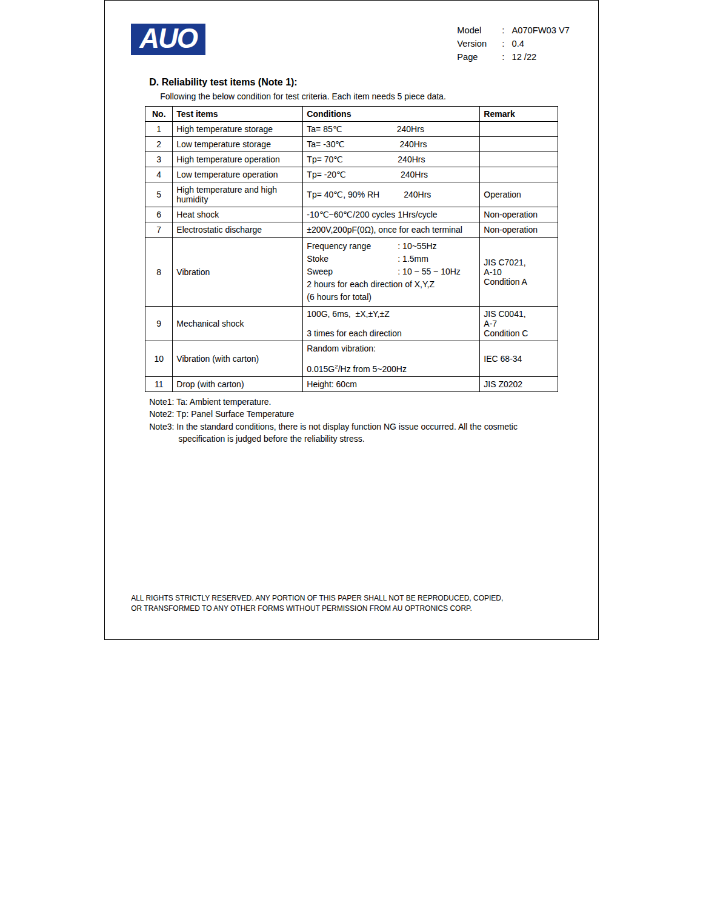AUO
| Model | : | A070FW03 V7 |
| Version | : | 0.4 |
| Page | : | 12 /22 |
D. Reliability test items (Note 1):
Following the below condition for test criteria. Each item needs 5 piece data.
| No. | Test items | Conditions | Remark |
| --- | --- | --- | --- |
| 1 | High temperature storage | Ta= 85℃ 240Hrs | |
| 2 | Low temperature storage | Ta= -30℃ 240Hrs | |
| 3 | High temperature operation | Tp= 70℃ 240Hrs | |
| 4 | Low temperature operation | Tp= -20℃ 240Hrs | |
| 5 | High temperature and high humidity | Tp= 40℃, 90% RH 240Hrs | Operation |
| 6 | Heat shock | -10℃~60℃/200 cycles 1Hrs/cycle | Non-operation |
| 7 | Electrostatic discharge | ±200V,200pF(0Ω), once for each terminal | Non-operation |
| 8 | Vibration | Frequency range : 10~55Hz Stoke : 1.5mm Sweep : 10 ~ 55 ~ 10Hz 2 hours for each direction of X,Y,Z (6 hours for total) | JIS C7021, A-10 Condition A |
| 9 | Mechanical shock | 100G, 6ms, ±X,±Y,±Z 3 times for each direction | JIS C0041, A-7 Condition C |
| 10 | Vibration (with carton) | Random vibration: 0.015G 2 /Hz from 5~200Hz | IEC 68-34 |
| 11 | Drop (with carton) | Height: 60cm | JIS Z0202 |
Note1: Ta: Ambient temperature.
Note2: Tp: Panel Surface Temperature
Note3: In the standard conditions, there is not display function NG issue occurred. All the cosmetic specification is judged before the reliability stress.
ALL RIGHTS STRICTLY RESERVED. ANY PORTION OF THIS PAPER SHALL NOT BE REPRODUCED, COPIED,
OR TRANSFORMED TO ANY OTHER FORMS WITHOUT PERMISSION FROM AU OPTRONICS CORP.